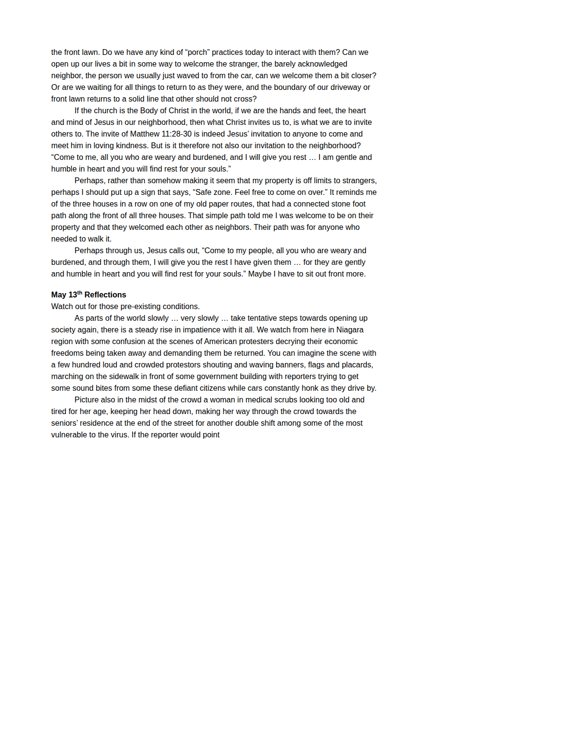the front lawn. Do we have any kind of “porch” practices today to interact with them? Can we open up our lives a bit in some way to welcome the stranger, the barely acknowledged neighbor, the person we usually just waved to from the car, can we welcome them a bit closer? Or are we waiting for all things to return to as they were, and the boundary of our driveway or front lawn returns to a solid line that other should not cross?
If the church is the Body of Christ in the world, if we are the hands and feet, the heart and mind of Jesus in our neighborhood, then what Christ invites us to, is what we are to invite others to. The invite of Matthew 11:28-30 is indeed Jesus’ invitation to anyone to come and meet him in loving kindness. But is it therefore not also our invitation to the neighborhood? “Come to me, all you who are weary and burdened, and I will give you rest … I am gentle and humble in heart and you will find rest for your souls.”
Perhaps, rather than somehow making it seem that my property is off limits to strangers, perhaps I should put up a sign that says, “Safe zone. Feel free to come on over.” It reminds me of the three houses in a row on one of my old paper routes, that had a connected stone foot path along the front of all three houses. That simple path told me I was welcome to be on their property and that they welcomed each other as neighbors. Their path was for anyone who needed to walk it.
Perhaps through us, Jesus calls out, “Come to my people, all you who are weary and burdened, and through them, I will give you the rest I have given them … for they are gently and humble in heart and you will find rest for your souls.” Maybe I have to sit out front more.
May 13th Reflections
Watch out for those pre-existing conditions.
As parts of the world slowly … very slowly … take tentative steps towards opening up society again, there is a steady rise in impatience with it all. We watch from here in Niagara region with some confusion at the scenes of American protesters decrying their economic freedoms being taken away and demanding them be returned. You can imagine the scene with a few hundred loud and crowded protestors shouting and waving banners, flags and placards, marching on the sidewalk in front of some government building with reporters trying to get some sound bites from some these defiant citizens while cars constantly honk as they drive by.
Picture also in the midst of the crowd a woman in medical scrubs looking too old and tired for her age, keeping her head down, making her way through the crowd towards the seniors’ residence at the end of the street for another double shift among some of the most vulnerable to the virus. If the reporter would point